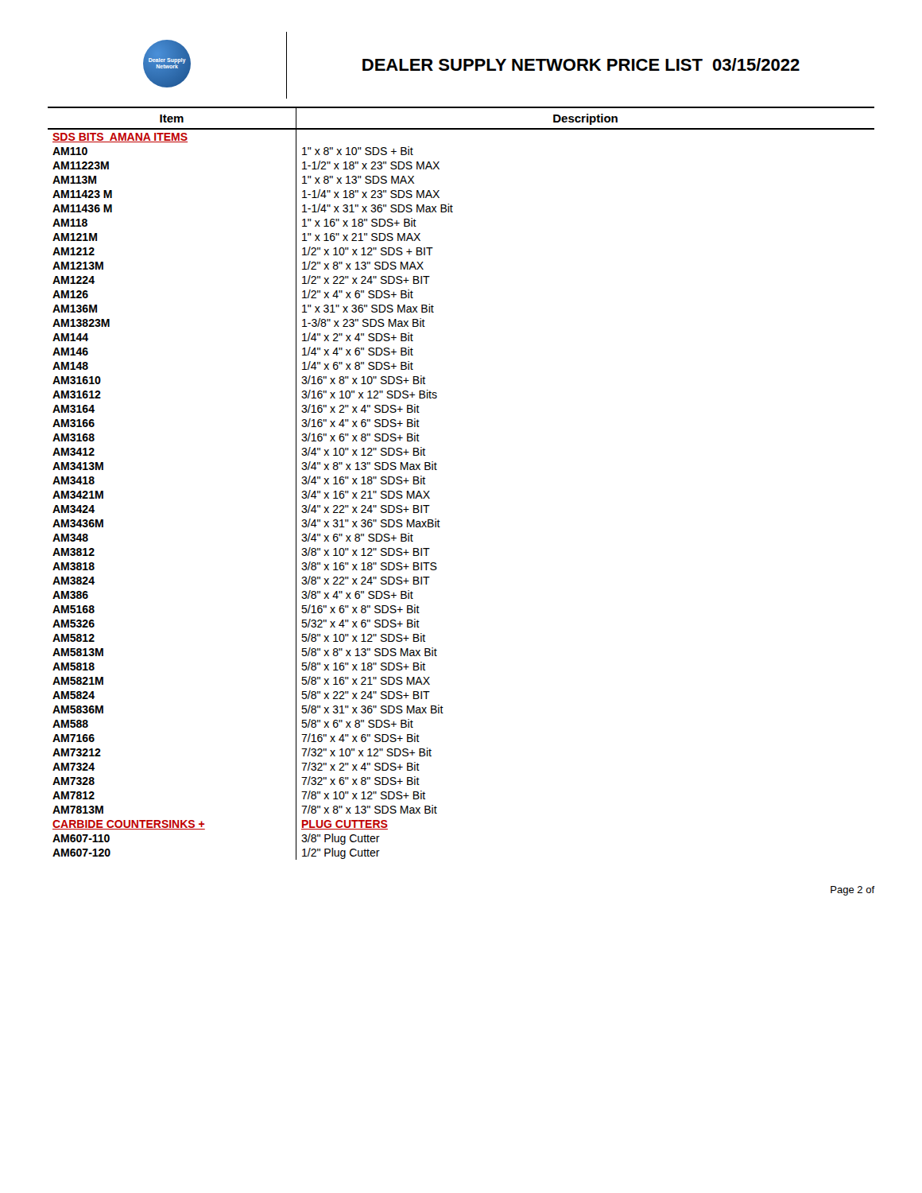Dealer Supply
Network
DEALER SUPPLY NETWORK PRICE LIST 03/15/2022
| Item | Description |
| --- | --- |
| SDS BITS AMANA ITEMS | |
| AM110 | 1" x 8" x 10" SDS + Bit |
| AM11223M | 1-1/2" x 18" x 23" SDS MAX |
| AM113M | 1" x 8" x 13" SDS MAX |
| AM11423 M | 1-1/4" x 18" x 23" SDS MAX |
| AM11436 M | 1-1/4" x 31" x 36" SDS Max Bit |
| AM118 | 1" x 16" x 18" SDS+ Bit |
| AM121M | 1" x 16" x 21" SDS MAX |
| AM1212 | 1/2" x 10" x 12" SDS + BIT |
| AM1213M | 1/2" x 8" x 13" SDS MAX |
| AM1224 | 1/2" x 22" x 24" SDS+ BIT |
| AM126 | 1/2" x 4" x 6" SDS+ Bit |
| AM136M | 1" x 31" x 36" SDS Max Bit |
| AM13823M | 1-3/8" x 23" SDS Max Bit |
| AM144 | 1/4" x 2" x 4" SDS+ Bit |
| AM146 | 1/4" x 4" x 6" SDS+ Bit |
| AM148 | 1/4" x 6" x 8" SDS+ Bit |
| AM31610 | 3/16" x 8" x 10" SDS+ Bit |
| AM31612 | 3/16" x 10" x 12" SDS+ Bits |
| AM3164 | 3/16" x 2" x 4" SDS+ Bit |
| AM3166 | 3/16" x 4" x 6" SDS+ Bit |
| AM3168 | 3/16" x 6" x 8" SDS+ Bit |
| AM3412 | 3/4" x 10" x 12" SDS+ Bit |
| AM3413M | 3/4" x 8" x 13" SDS Max Bit |
| AM3418 | 3/4" x 16" x 18" SDS+ Bit |
| AM3421M | 3/4" x 16" x 21" SDS MAX |
| AM3424 | 3/4" x 22" x 24" SDS+ BIT |
| AM3436M | 3/4" x 31" x 36" SDS MaxBit |
| AM348 | 3/4" x 6" x 8" SDS+ Bit |
| AM3812 | 3/8" x 10" x 12" SDS+ BIT |
| AM3818 | 3/8" x 16" x 18" SDS+ BITS |
| AM3824 | 3/8" x 22" x 24" SDS+ BIT |
| AM386 | 3/8" x 4" x 6" SDS+ Bit |
| AM5168 | 5/16" x 6" x 8" SDS+ Bit |
| AM5326 | 5/32" x 4" x 6" SDS+ Bit |
| AM5812 | 5/8" x 10" x 12" SDS+ Bit |
| AM5813M | 5/8" x 8" x 13" SDS Max Bit |
| AM5818 | 5/8" x 16" x 18" SDS+ Bit |
| AM5821M | 5/8" x 16" x 21" SDS MAX |
| AM5824 | 5/8" x 22" x 24" SDS+ BIT |
| AM5836M | 5/8" x 31" x 36" SDS Max Bit |
| AM588 | 5/8" x 6" x 8" SDS+ Bit |
| AM7166 | 7/16" x 4" x 6" SDS+ Bit |
| AM73212 | 7/32" x 10" x 12" SDS+ Bit |
| AM7324 | 7/32" x 2" x 4" SDS+ Bit |
| AM7328 | 7/32" x 6" x 8" SDS+ Bit |
| AM7812 | 7/8" x 10" x 12" SDS+ Bit |
| AM7813M | 7/8" x 8" x 13" SDS Max Bit |
| CARBIDE COUNTERSINKS + | PLUG CUTTERS |
| AM607-110 | 3/8" Plug Cutter |
| AM607-120 | 1/2" Plug Cutter |
Page 2 of